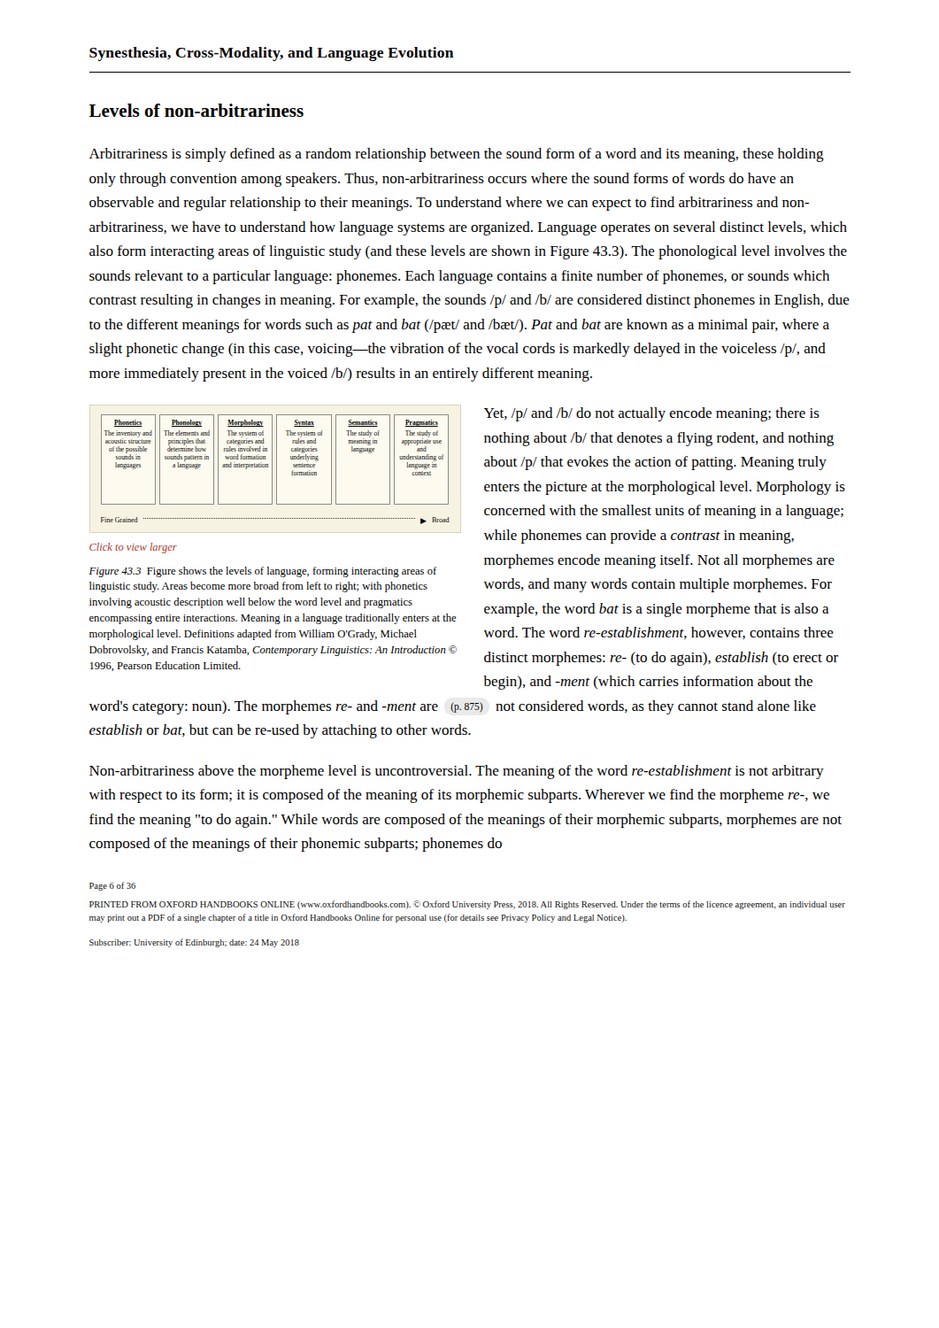Synesthesia, Cross-Modality, and Language Evolution
Levels of non-arbitrariness
Arbitrariness is simply defined as a random relationship between the sound form of a word and its meaning, these holding only through convention among speakers. Thus, non-arbitrariness occurs where the sound forms of words do have an observable and regular relationship to their meanings. To understand where we can expect to find arbitrariness and non-arbitrariness, we have to understand how language systems are organized. Language operates on several distinct levels, which also form interacting areas of linguistic study (and these levels are shown in Figure 43.3). The phonological level involves the sounds relevant to a particular language: phonemes. Each language contains a finite number of phonemes, or sounds which contrast resulting in changes in meaning. For example, the sounds /p/ and /b/ are considered distinct phonemes in English, due to the different meanings for words such as pat and bat (/pæt/ and /bæt/). Pat and bat are known as a minimal pair, where a slight phonetic change (in this case, voicing—the vibration of the vocal cords is markedly delayed in the voiceless /p/, and more immediately present in the voiced /b/) results in an entirely different meaning.
Phonetics The inventory and acoustic structure of the possible sounds in languages
Phonology The elements and principles that determine how sounds pattern in a language
Morphology The system of categories and rules involved in word formation and interpretation
Syntax The system of rules and categories underlying sentence formation
Semantics The study of meaning in language
Pragmatics The study of appropriate use and understanding of language in context
Fine Grained ▶ Broad
Click to view larger
Figure 43.3 Figure shows the levels of language, forming interacting areas of linguistic study. Areas become more broad from left to right; with phonetics involving acoustic description well below the word level and pragmatics encompassing entire interactions. Meaning in a language traditionally enters at the morphological level. Definitions adapted from William O'Grady, Michael Dobrovolsky, and Francis Katamba, Contemporary Linguistics: An Introduction © 1996, Pearson Education Limited.
Yet, /p/ and /b/ do not actually encode meaning; there is nothing about /b/ that denotes a flying rodent, and nothing about /p/ that evokes the action of patting. Meaning truly enters the picture at the morphological level. Morphology is concerned with the smallest units of meaning in a language; while phonemes can provide a contrast in meaning, morphemes encode meaning itself. Not all morphemes are words, and many words contain multiple morphemes. For example, the word bat is a single morpheme that is also a word. The word re-establishment, however, contains three distinct morphemes: re- (to do again), establish (to erect or begin), and -ment (which carries information about the word's category: noun). The morphemes re- and -ment are (p. 875) not considered words, as they cannot stand alone like establish or bat, but can be re-used by attaching to other words.
Non-arbitrariness above the morpheme level is uncontroversial. The meaning of the word re-establishment is not arbitrary with respect to its form; it is composed of the meaning of its morphemic subparts. Wherever we find the morpheme re-, we find the meaning "to do again." While words are composed of the meanings of their morphemic subparts, morphemes are not composed of the meanings of their phonemic subparts; phonemes do
Page 6 of 36
PRINTED FROM OXFORD HANDBOOKS ONLINE (www.oxfordhandbooks.com). © Oxford University Press, 2018. All Rights Reserved. Under the terms of the licence agreement, an individual user may print out a PDF of a single chapter of a title in Oxford Handbooks Online for personal use (for details see Privacy Policy and Legal Notice).
Subscriber: University of Edinburgh; date: 24 May 2018